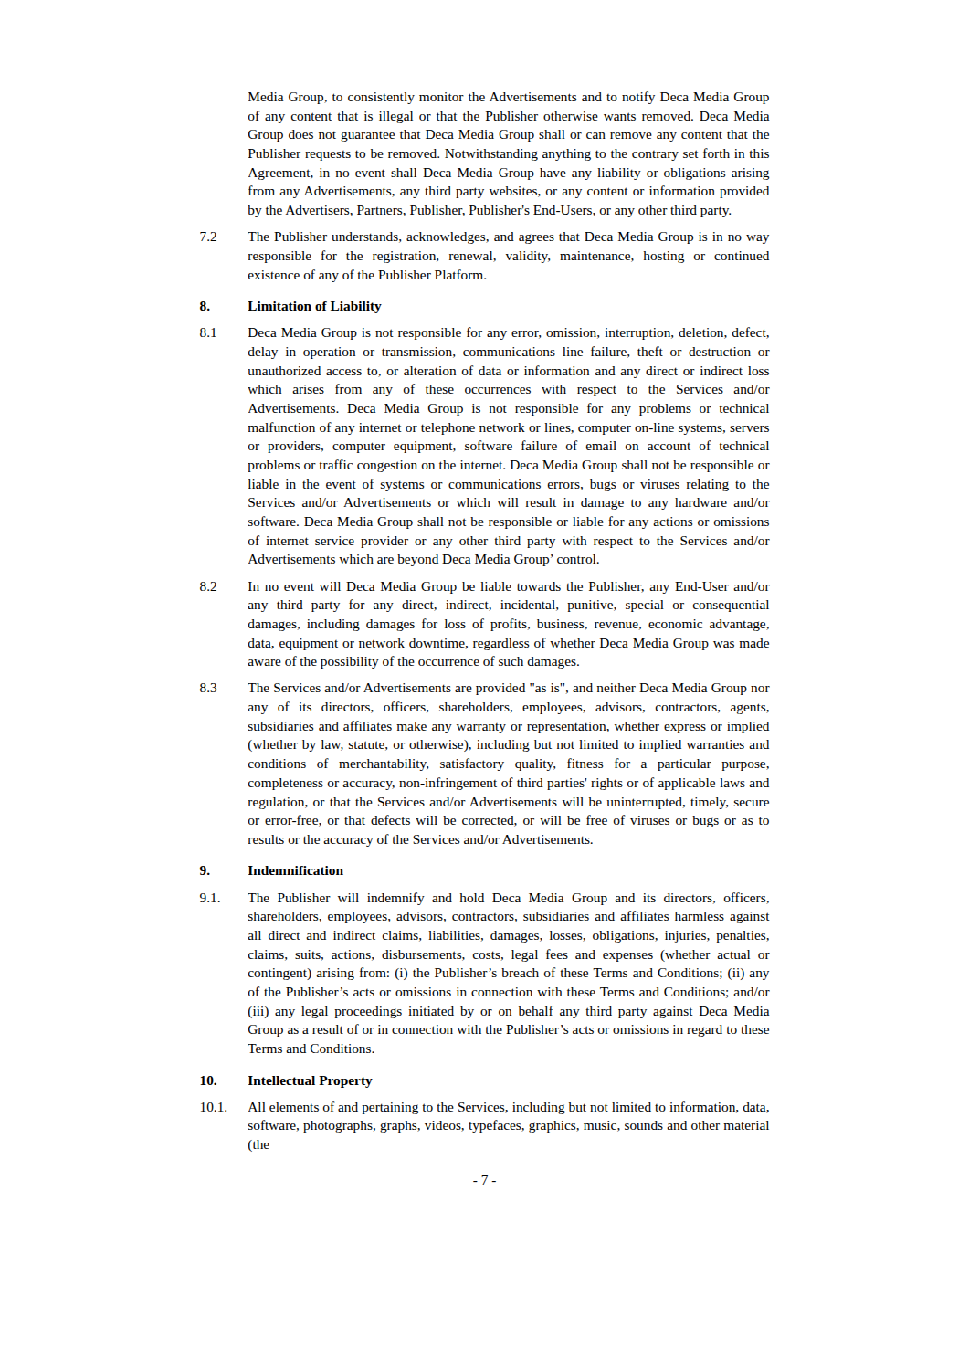Media Group, to consistently monitor the Advertisements and to notify Deca Media Group of any content that is illegal or that the Publisher otherwise wants removed. Deca Media Group does not guarantee that Deca Media Group shall or can remove any content that the Publisher requests to be removed. Notwithstanding anything to the contrary set forth in this Agreement, in no event shall Deca Media Group have any liability or obligations arising from any Advertisements, any third party websites, or any content or information provided by the Advertisers, Partners, Publisher, Publisher's End-Users, or any other third party.
7.2
The Publisher understands, acknowledges, and agrees that Deca Media Group is in no way responsible for the registration, renewal, validity, maintenance, hosting or continued existence of any of the Publisher Platform.
8. Limitation of Liability
8.1
Deca Media Group is not responsible for any error, omission, interruption, deletion, defect, delay in operation or transmission, communications line failure, theft or destruction or unauthorized access to, or alteration of data or information and any direct or indirect loss which arises from any of these occurrences with respect to the Services and/or Advertisements. Deca Media Group is not responsible for any problems or technical malfunction of any internet or telephone network or lines, computer on-line systems, servers or providers, computer equipment, software failure of email on account of technical problems or traffic congestion on the internet. Deca Media Group shall not be responsible or liable in the event of systems or communications errors, bugs or viruses relating to the Services and/or Advertisements or which will result in damage to any hardware and/or software. Deca Media Group shall not be responsible or liable for any actions or omissions of internet service provider or any other third party with respect to the Services and/or Advertisements which are beyond Deca Media Group’ control.
8.2
In no event will Deca Media Group be liable towards the Publisher, any End-User and/or any third party for any direct, indirect, incidental, punitive, special or consequential damages, including damages for loss of profits, business, revenue, economic advantage, data, equipment or network downtime, regardless of whether Deca Media Group was made aware of the possibility of the occurrence of such damages.
8.3
The Services and/or Advertisements are provided "as is", and neither Deca Media Group nor any of its directors, officers, shareholders, employees, advisors, contractors, agents, subsidiaries and affiliates make any warranty or representation, whether express or implied (whether by law, statute, or otherwise), including but not limited to implied warranties and conditions of merchantability, satisfactory quality, fitness for a particular purpose, completeness or accuracy, non-infringement of third parties' rights or of applicable laws and regulation, or that the Services and/or Advertisements will be uninterrupted, timely, secure or error-free, or that defects will be corrected, or will be free of viruses or bugs or as to results or the accuracy of the Services and/or Advertisements.
9. Indemnification
9.1.
The Publisher will indemnify and hold Deca Media Group and its directors, officers, shareholders, employees, advisors, contractors, subsidiaries and affiliates harmless against all direct and indirect claims, liabilities, damages, losses, obligations, injuries, penalties, claims, suits, actions, disbursements, costs, legal fees and expenses (whether actual or contingent) arising from: (i) the Publisher’s breach of these Terms and Conditions; (ii) any of the Publisher’s acts or omissions in connection with these Terms and Conditions; and/or (iii) any legal proceedings initiated by or on behalf any third party against Deca Media Group as a result of or in connection with the Publisher’s acts or omissions in regard to these Terms and Conditions.
10. Intellectual Property
10.1.
All elements of and pertaining to the Services, including but not limited to information, data, software, photographs, graphs, videos, typefaces, graphics, music, sounds and other material (the
- 7 -